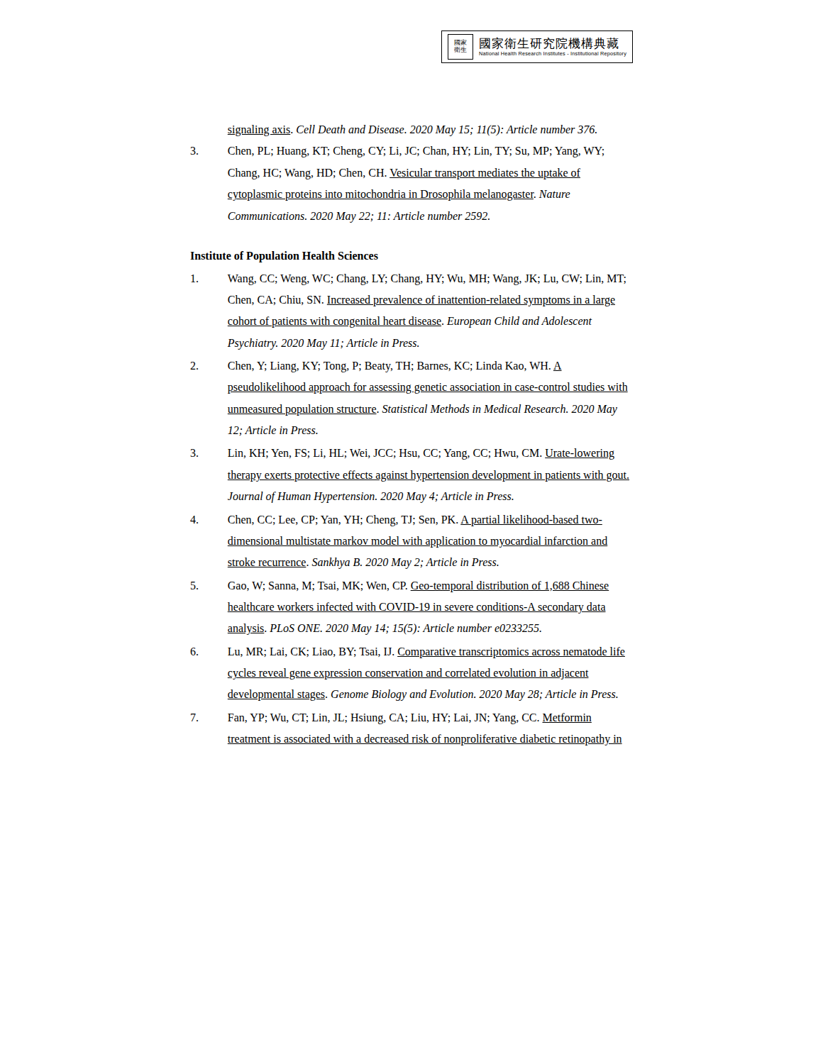國家
衛生
國家衛生研究院機構典藏
National Health Research Institutes - Institutional Repository
signaling axis. Cell Death and Disease. 2020 May 15; 11(5): Article number 376.
3. Chen, PL; Huang, KT; Cheng, CY; Li, JC; Chan, HY; Lin, TY; Su, MP; Yang, WY; Chang, HC; Wang, HD; Chen, CH. Vesicular transport mediates the uptake of cytoplasmic proteins into mitochondria in Drosophila melanogaster. Nature Communications. 2020 May 22; 11: Article number 2592.
Institute of Population Health Sciences
1. Wang, CC; Weng, WC; Chang, LY; Chang, HY; Wu, MH; Wang, JK; Lu, CW; Lin, MT; Chen, CA; Chiu, SN. Increased prevalence of inattention-related symptoms in a large cohort of patients with congenital heart disease. European Child and Adolescent Psychiatry. 2020 May 11; Article in Press.
2. Chen, Y; Liang, KY; Tong, P; Beaty, TH; Barnes, KC; Linda Kao, WH. A pseudolikelihood approach for assessing genetic association in case-control studies with unmeasured population structure. Statistical Methods in Medical Research. 2020 May 12; Article in Press.
3. Lin, KH; Yen, FS; Li, HL; Wei, JCC; Hsu, CC; Yang, CC; Hwu, CM. Urate-lowering therapy exerts protective effects against hypertension development in patients with gout. Journal of Human Hypertension. 2020 May 4; Article in Press.
4. Chen, CC; Lee, CP; Yan, YH; Cheng, TJ; Sen, PK. A partial likelihood-based two-dimensional multistate markov model with application to myocardial infarction and stroke recurrence. Sankhya B. 2020 May 2; Article in Press.
5. Gao, W; Sanna, M; Tsai, MK; Wen, CP. Geo-temporal distribution of 1,688 Chinese healthcare workers infected with COVID-19 in severe conditions-A secondary data analysis. PLoS ONE. 2020 May 14; 15(5): Article number e0233255.
6. Lu, MR; Lai, CK; Liao, BY; Tsai, IJ. Comparative transcriptomics across nematode life cycles reveal gene expression conservation and correlated evolution in adjacent developmental stages. Genome Biology and Evolution. 2020 May 28; Article in Press.
7. Fan, YP; Wu, CT; Lin, JL; Hsiung, CA; Liu, HY; Lai, JN; Yang, CC. Metformin treatment is associated with a decreased risk of nonproliferative diabetic retinopathy in